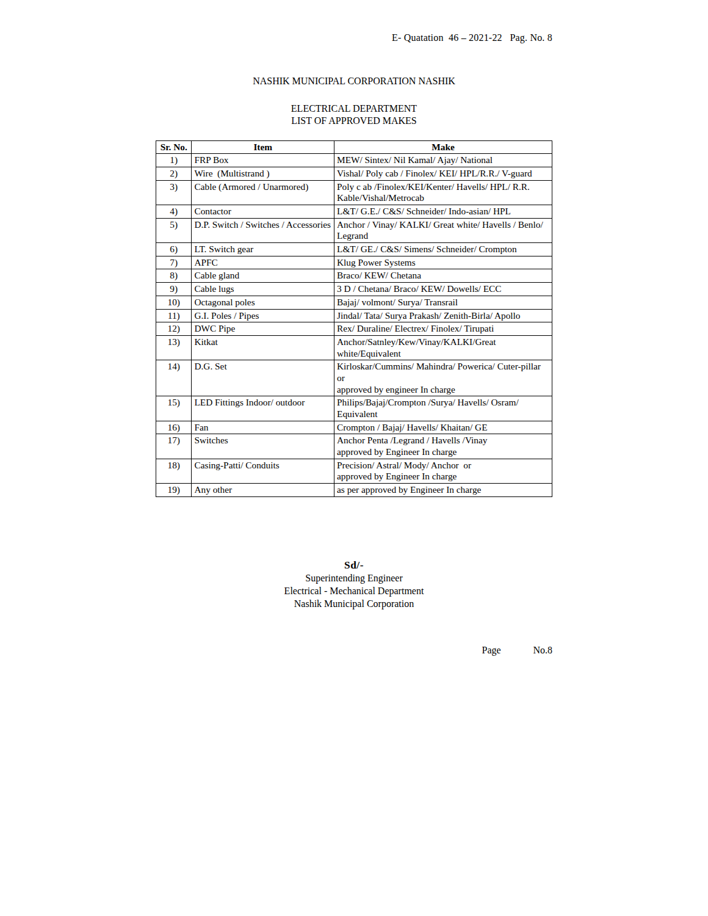E- Quatation 46 – 2021-22 Pag. No. 8
NASHIK MUNICIPAL CORPORATION NASHIK
ELECTRICAL DEPARTMENT
LIST OF APPROVED MAKES
| Sr. No. | Item | Make |
| --- | --- | --- |
| 1) | FRP Box | MEW/ Sintex/ Nil Kamal/ Ajay/ National |
| 2) | Wire (Multistrand ) | Vishal/ Poly cab / Finolex/ KEI/ HPL/R.R./ V-guard |
| 3) | Cable (Armored / Unarmored) | Poly c ab /Finolex/KEI/Kenter/ Havells/ HPL/ R.R. Kable/Vishal/Metrocab |
| 4) | Contactor | L&T/ G.E./ C&S/ Schneider/ Indo-asian/ HPL |
| 5) | D.P. Switch / Switches / Accessories | Anchor / Vinay/ KALKI/ Great white/ Havells / Benlo/ Legrand |
| 6) | LT. Switch gear | L&T/ GE./ C&S/ Simens/ Schneider/ Crompton |
| 7) | APFC | Klug Power Systems |
| 8) | Cable gland | Braco/ KEW/ Chetana |
| 9) | Cable lugs | 3 D / Chetana/ Braco/ KEW/ Dowells/ ECC |
| 10) | Octagonal poles | Bajaj/ volmont/ Surya/ Transrail |
| 11) | G.I. Poles / Pipes | Jindal/ Tata/ Surya Prakash/ Zenith-Birla/ Apollo |
| 12) | DWC Pipe | Rex/ Duraline/ Electrex/ Finolex/ Tirupati |
| 13) | Kitkat | Anchor/Satnley/Kew/Vinay/KALKI/Great white/Equivalent |
| 14) | D.G. Set | Kirloskar/Cummins/ Mahindra/ Powerica/ Cuter-pillar or approved by engineer In charge |
| 15) | LED Fittings Indoor/ outdoor | Philips/Bajaj/Crompton /Surya/ Havells/ Osram/ Equivalent |
| 16) | Fan | Crompton / Bajaj/ Havells/ Khaitan/ GE |
| 17) | Switches | Anchor Penta /Legrand / Havells /Vinay approved by Engineer In charge |
| 18) | Casing-Patti/ Conduits | Precision/ Astral/ Mody/ Anchor or approved by Engineer In charge |
| 19) | Any other | as per approved by Engineer In charge |
Sd/-
Superintending Engineer
Electrical - Mechanical Department
Nashik Municipal Corporation
Page No.8